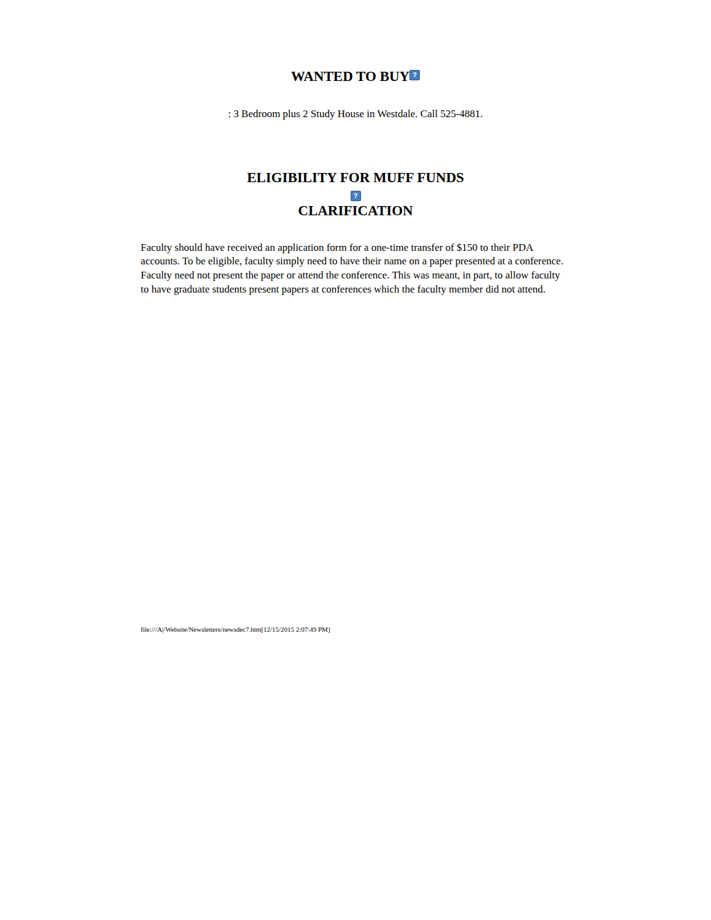WANTED TO BUY?
: 3 Bedroom plus 2 Study House in Westdale. Call 525-4881.
ELIGIBILITY FOR MUFF FUNDS ? CLARIFICATION
Faculty should have received an application form for a one-time transfer of $150 to their PDA accounts. To be eligible, faculty simply need to have their name on a paper presented at a conference. Faculty need not present the paper or attend the conference. This was meant, in part, to allow faculty to have graduate students present papers at conferences which the faculty member did not attend.
file:///A|/Website/Newsletters/newsdec7.htm[12/15/2015 2:07:49 PM]